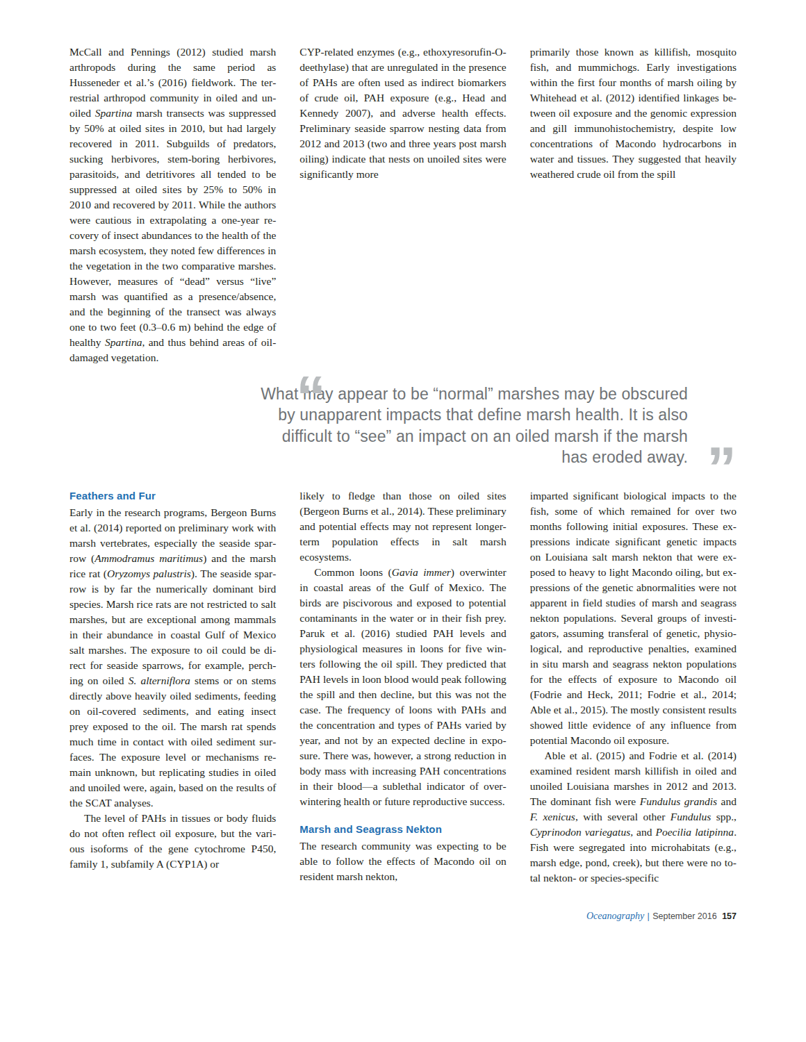McCall and Pennings (2012) studied marsh arthropods during the same period as Husseneder et al.’s (2016) fieldwork. The terrestrial arthropod community in oiled and unoiled Spartina marsh transects was suppressed by 50% at oiled sites in 2010, but had largely recovered in 2011. Subguilds of predators, sucking herbivores, stem-boring herbivores, parasitoids, and detritivores all tended to be suppressed at oiled sites by 25% to 50% in 2010 and recovered by 2011. While the authors were cautious in extrapolating a one-year recovery of insect abundances to the health of the marsh ecosystem, they noted few differences in the vegetation in the two comparative marshes. However, measures of “dead” versus “live” marsh was quantified as a presence/absence, and the beginning of the transect was always one to two feet (0.3–0.6 m) behind the edge of healthy Spartina, and thus behind areas of oil-damaged vegetation.
CYP-related enzymes (e.g., ethoxyresorufin-O-deethylase) that are unregulated in the presence of PAHs are often used as indirect biomarkers of crude oil, PAH exposure (e.g., Head and Kennedy 2007), and adverse health effects. Preliminary seaside sparrow nesting data from 2012 and 2013 (two and three years post marsh oiling) indicate that nests on unoiled sites were significantly more
primarily those known as killifish, mosquito fish, and mummichogs. Early investigations within the first four months of marsh oiling by Whitehead et al. (2012) identified linkages between oil exposure and the genomic expression and gill immunohistochemistry, despite low concentrations of Macondo hydrocarbons in water and tissues. They suggested that heavily weathered crude oil from the spill
“ What may appear to be “normal” marshes may be obscured by unapparent impacts that define marsh health. It is also difficult to “see” an impact on an oiled marsh if the marsh has eroded away. ”
Feathers and Fur
Early in the research programs, Bergeon Burns et al. (2014) reported on preliminary work with marsh vertebrates, especially the seaside sparrow (Ammodramus maritimus) and the marsh rice rat (Oryzomys palustris). The seaside sparrow is by far the numerically dominant bird species. Marsh rice rats are not restricted to salt marshes, but are exceptional among mammals in their abundance in coastal Gulf of Mexico salt marshes. The exposure to oil could be direct for seaside sparrows, for example, perching on oiled S. alterniflora stems or on stems directly above heavily oiled sediments, feeding on oil-covered sediments, and eating insect prey exposed to the oil. The marsh rat spends much time in contact with oiled sediment surfaces. The exposure level or mechanisms remain unknown, but replicating studies in oiled and unoiled were, again, based on the results of the SCAT analyses.
The level of PAHs in tissues or body fluids do not often reflect oil exposure, but the various isoforms of the gene cytochrome P450, family 1, subfamily A (CYP1A) or
likely to fledge than those on oiled sites (Bergeon Burns et al., 2014). These preliminary and potential effects may not represent longer-term population effects in salt marsh ecosystems.
Common loons (Gavia immer) overwinter in coastal areas of the Gulf of Mexico. The birds are piscivorous and exposed to potential contaminants in the water or in their fish prey. Paruk et al. (2016) studied PAH levels and physiological measures in loons for five winters following the oil spill. They predicted that PAH levels in loon blood would peak following the spill and then decline, but this was not the case. The frequency of loons with PAHs and the concentration and types of PAHs varied by year, and not by an expected decline in exposure. There was, however, a strong reduction in body mass with increasing PAH concentrations in their blood—a sublethal indicator of overwintering health or future reproductive success.
Marsh and Seagrass Nekton
The research community was expecting to be able to follow the effects of Macondo oil on resident marsh nekton,
imparted significant biological impacts to the fish, some of which remained for over two months following initial exposures. These expressions indicate significant genetic impacts on Louisiana salt marsh nekton that were exposed to heavy to light Macondo oiling, but expressions of the genetic abnormalities were not apparent in field studies of marsh and seagrass nekton populations. Several groups of investigators, assuming transferal of genetic, physiological, and reproductive penalties, examined in situ marsh and seagrass nekton populations for the effects of exposure to Macondo oil (Fodrie and Heck, 2011; Fodrie et al., 2014; Able et al., 2015). The mostly consistent results showed little evidence of any influence from potential Macondo oil exposure.
Able et al. (2015) and Fodrie et al. (2014) examined resident marsh killifish in oiled and unoiled Louisiana marshes in 2012 and 2013. The dominant fish were Fundulus grandis and F. xenicus, with several other Fundulus spp., Cyprinodon variegatus, and Poecilia latipinna. Fish were segregated into microhabitats (e.g., marsh edge, pond, creek), but there were no total nekton- or species-specific
Oceanography|September 2016157